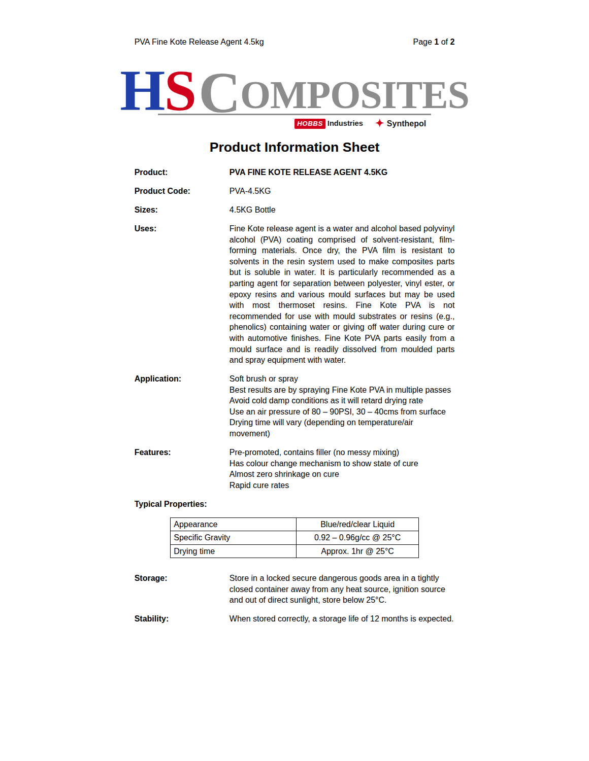PVA Fine Kote Release Agent 4.5kg
Page 1 of 2
HS COMPOSITES
HOBBSIndustries ✦Synthepol
Product Information Sheet
Product:
PVA FINE KOTE RELEASE AGENT 4.5KG
Product Code:
PVA-4.5KG
Sizes:
4.5KG Bottle
Uses:
Fine Kote release agent is a water and alcohol based polyvinyl alcohol (PVA) coating comprised of solvent-resistant, film-forming materials. Once dry, the PVA film is resistant to solvents in the resin system used to make composites parts but is soluble in water. It is particularly recommended as a parting agent for separation between polyester, vinyl ester, or epoxy resins and various mould surfaces but may be used with most thermoset resins. Fine Kote PVA is not recommended for use with mould substrates or resins (e.g., phenolics) containing water or giving off water during cure or with automotive finishes. Fine Kote PVA parts easily from a mould surface and is readily dissolved from moulded parts and spray equipment with water.
Application:
Soft brush or spray Best results are by spraying Fine Kote PVA in multiple passes Avoid cold damp conditions as it will retard drying rate Use an air pressure of 80 – 90PSI, 30 – 40cms from surface Drying time will vary (depending on temperature/air movement)
Features:
Pre-promoted, contains filler (no messy mixing) Has colour change mechanism to show state of cure Almost zero shrinkage on cure Rapid cure rates
Typical Properties:
| Appearance | Blue/red/clear Liquid |
| Specific Gravity | 0.92 – 0.96g/cc @ 25°C |
| Drying time | Approx. 1hr @ 25°C |
Storage:
Store in a locked secure dangerous goods area in a tightly closed container away from any heat source, ignition source and out of direct sunlight, store below 25°C.
Stability:
When stored correctly, a storage life of 12 months is expected.